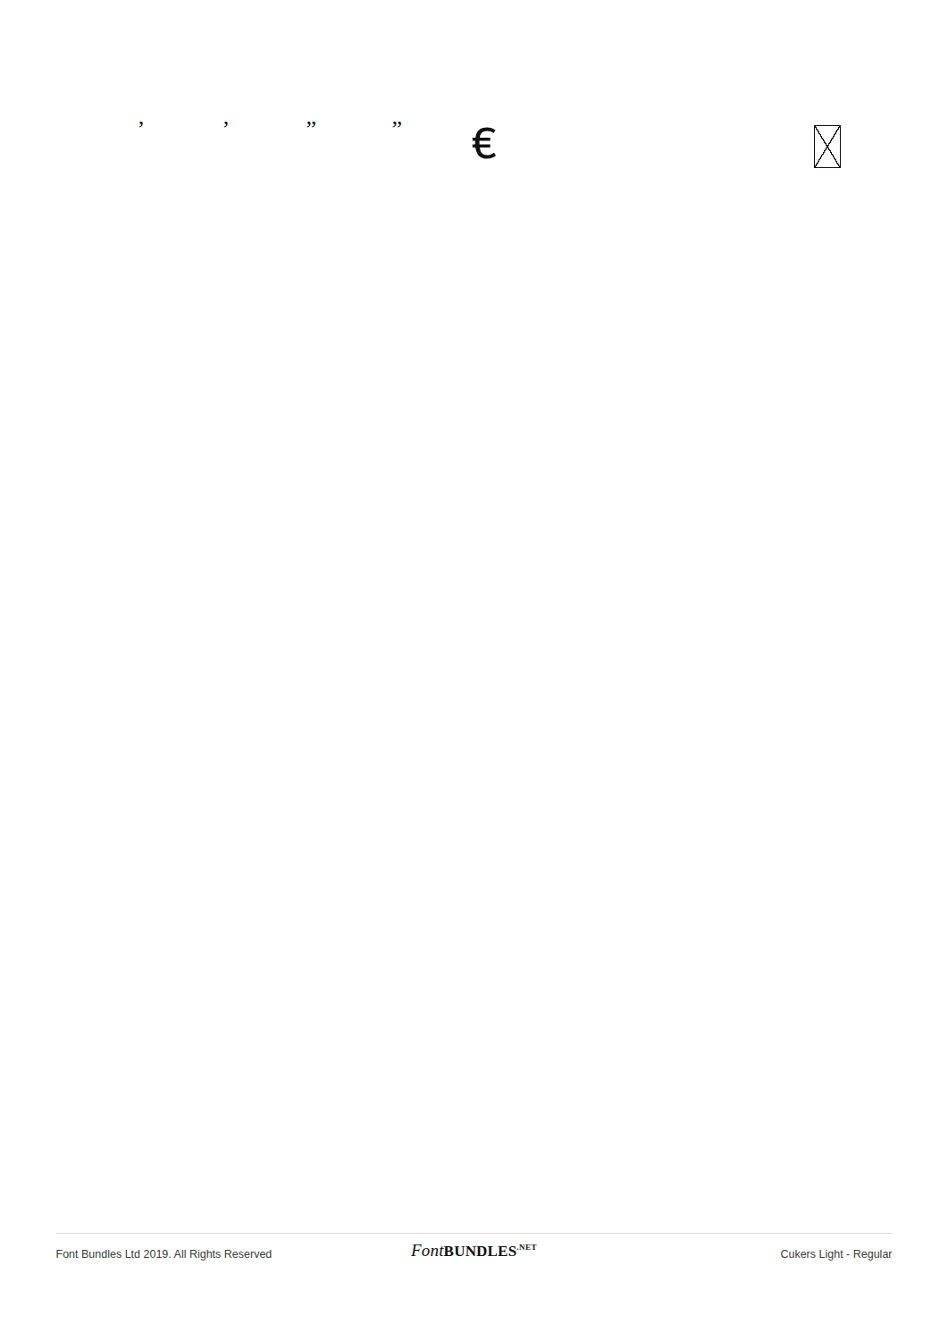’ ’ ” ” €
Font Bundles Ltd 2019. All Rights Reserved Font BUNDLES.NET Cukers Light - Regular